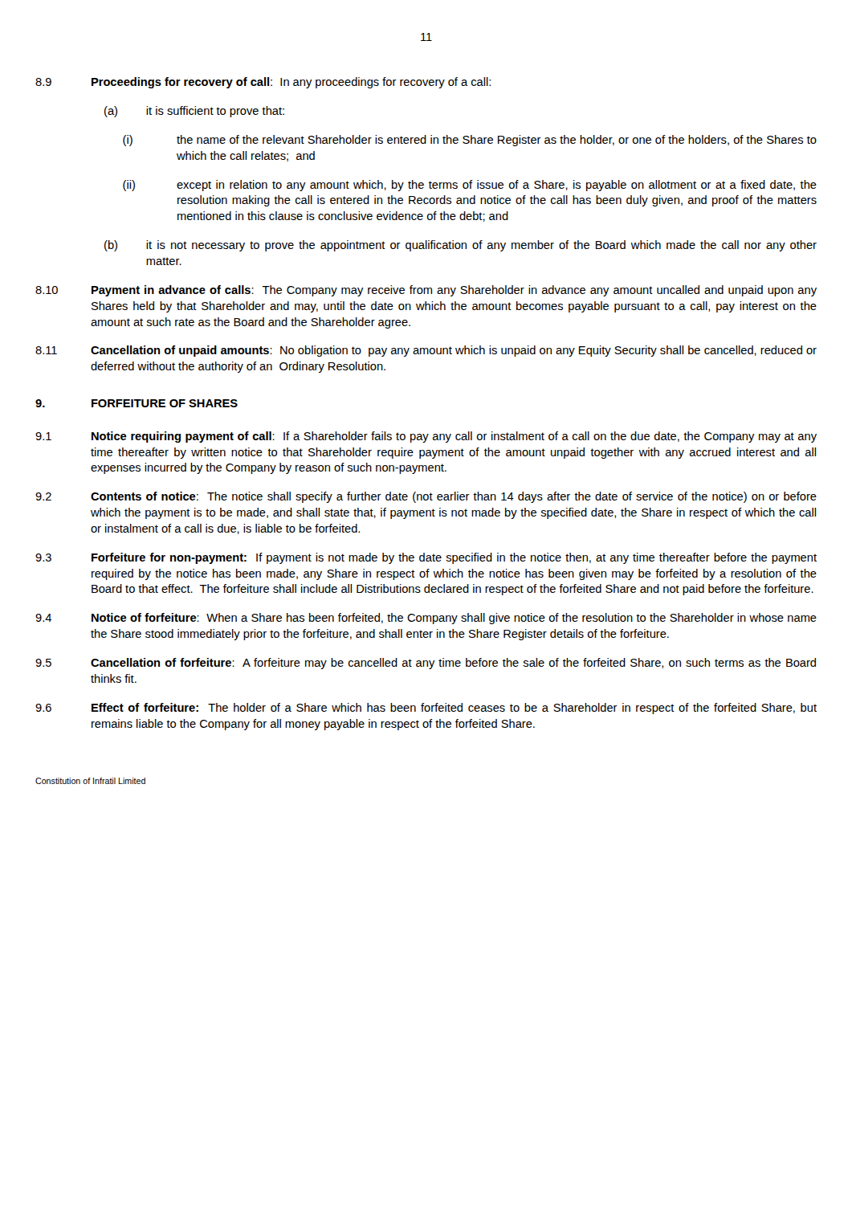11
8.9
Proceedings for recovery of call: In any proceedings for recovery of a call:
(a)
it is sufficient to prove that:
(i)
the name of the relevant Shareholder is entered in the Share Register as the holder, or one of the holders, of the Shares to which the call relates; and
(ii)
except in relation to any amount which, by the terms of issue of a Share, is payable on allotment or at a fixed date, the resolution making the call is entered in the Records and notice of the call has been duly given, and proof of the matters mentioned in this clause is conclusive evidence of the debt; and
(b)
it is not necessary to prove the appointment or qualification of any member of the Board which made the call nor any other matter.
8.10
Payment in advance of calls: The Company may receive from any Shareholder in advance any amount uncalled and unpaid upon any Shares held by that Shareholder and may, until the date on which the amount becomes payable pursuant to a call, pay interest on the amount at such rate as the Board and the Shareholder agree.
8.11
Cancellation of unpaid amounts: No obligation to pay any amount which is unpaid on any Equity Security shall be cancelled, reduced or deferred without the authority of an Ordinary Resolution.
9.
FORFEITURE OF SHARES
9.1
Notice requiring payment of call: If a Shareholder fails to pay any call or instalment of a call on the due date, the Company may at any time thereafter by written notice to that Shareholder require payment of the amount unpaid together with any accrued interest and all expenses incurred by the Company by reason of such non-payment.
9.2
Contents of notice: The notice shall specify a further date (not earlier than 14 days after the date of service of the notice) on or before which the payment is to be made, and shall state that, if payment is not made by the specified date, the Share in respect of which the call or instalment of a call is due, is liable to be forfeited.
9.3
Forfeiture for non-payment: If payment is not made by the date specified in the notice then, at any time thereafter before the payment required by the notice has been made, any Share in respect of which the notice has been given may be forfeited by a resolution of the Board to that effect. The forfeiture shall include all Distributions declared in respect of the forfeited Share and not paid before the forfeiture.
9.4
Notice of forfeiture: When a Share has been forfeited, the Company shall give notice of the resolution to the Shareholder in whose name the Share stood immediately prior to the forfeiture, and shall enter in the Share Register details of the forfeiture.
9.5
Cancellation of forfeiture: A forfeiture may be cancelled at any time before the sale of the forfeited Share, on such terms as the Board thinks fit.
9.6
Effect of forfeiture: The holder of a Share which has been forfeited ceases to be a Shareholder in respect of the forfeited Share, but remains liable to the Company for all money payable in respect of the forfeited Share.
Constitution of Infratil Limited